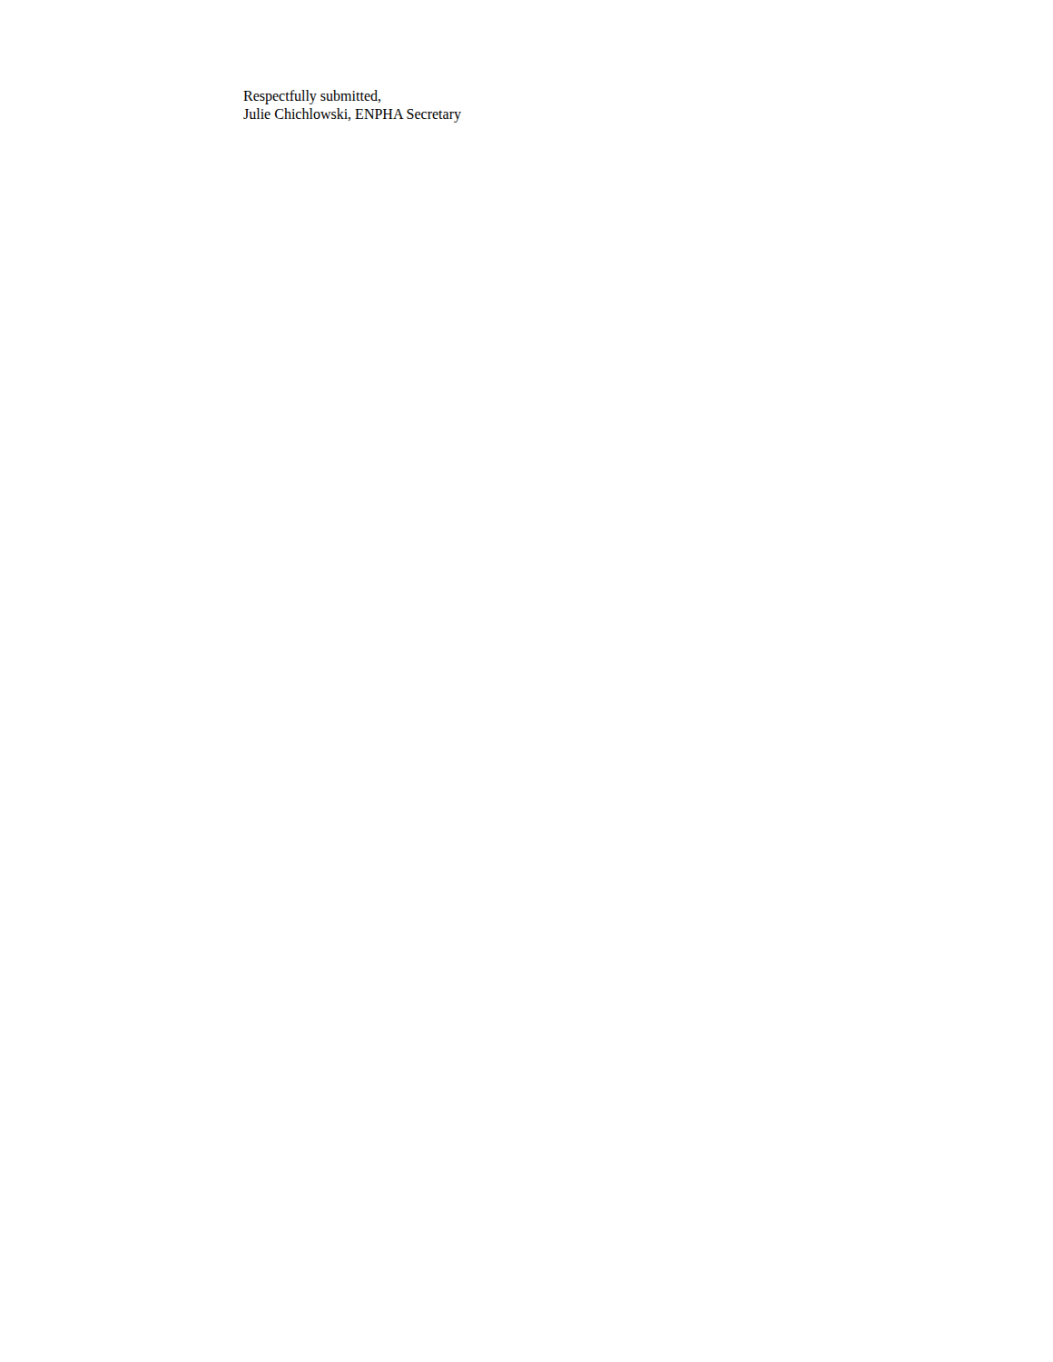Respectfully submitted,
Julie Chichlowski, ENPHA Secretary